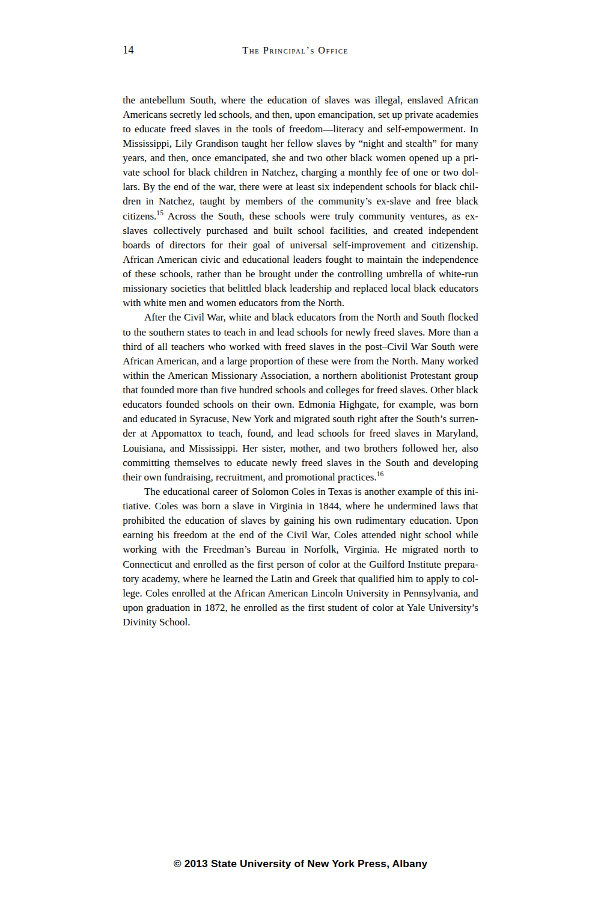14 The Principal’s Office
the antebellum South, where the education of slaves was illegal, enslaved African Americans secretly led schools, and then, upon emancipation, set up private academies to educate freed slaves in the tools of freedom—literacy and self-empowerment. In Mississippi, Lily Grandison taught her fellow slaves by “night and stealth” for many years, and then, once emancipated, she and two other black women opened up a private school for black children in Natchez, charging a monthly fee of one or two dollars. By the end of the war, there were at least six independent schools for black children in Natchez, taught by members of the community’s ex-slave and free black citizens.15 Across the South, these schools were truly community ventures, as ex-slaves collectively purchased and built school facilities, and created independent boards of directors for their goal of universal self-improvement and citizenship. African American civic and educational leaders fought to maintain the independence of these schools, rather than be brought under the controlling umbrella of white-run missionary societies that belittled black leadership and replaced local black educators with white men and women educators from the North.
After the Civil War, white and black educators from the North and South flocked to the southern states to teach in and lead schools for newly freed slaves. More than a third of all teachers who worked with freed slaves in the post–Civil War South were African American, and a large proportion of these were from the North. Many worked within the American Missionary Association, a northern abolitionist Protestant group that founded more than five hundred schools and colleges for freed slaves. Other black educators founded schools on their own. Edmonia Highgate, for example, was born and educated in Syracuse, New York and migrated south right after the South’s surrender at Appomattox to teach, found, and lead schools for freed slaves in Maryland, Louisiana, and Mississippi. Her sister, mother, and two brothers followed her, also committing themselves to educate newly freed slaves in the South and developing their own fundraising, recruitment, and promotional practices.16
The educational career of Solomon Coles in Texas is another example of this initiative. Coles was born a slave in Virginia in 1844, where he undermined laws that prohibited the education of slaves by gaining his own rudimentary education. Upon earning his freedom at the end of the Civil War, Coles attended night school while working with the Freedman’s Bureau in Norfolk, Virginia. He migrated north to Connecticut and enrolled as the first person of color at the Guilford Institute preparatory academy, where he learned the Latin and Greek that qualified him to apply to college. Coles enrolled at the African American Lincoln University in Pennsylvania, and upon graduation in 1872, he enrolled as the first student of color at Yale University’s Divinity School.
© 2013 State University of New York Press, Albany